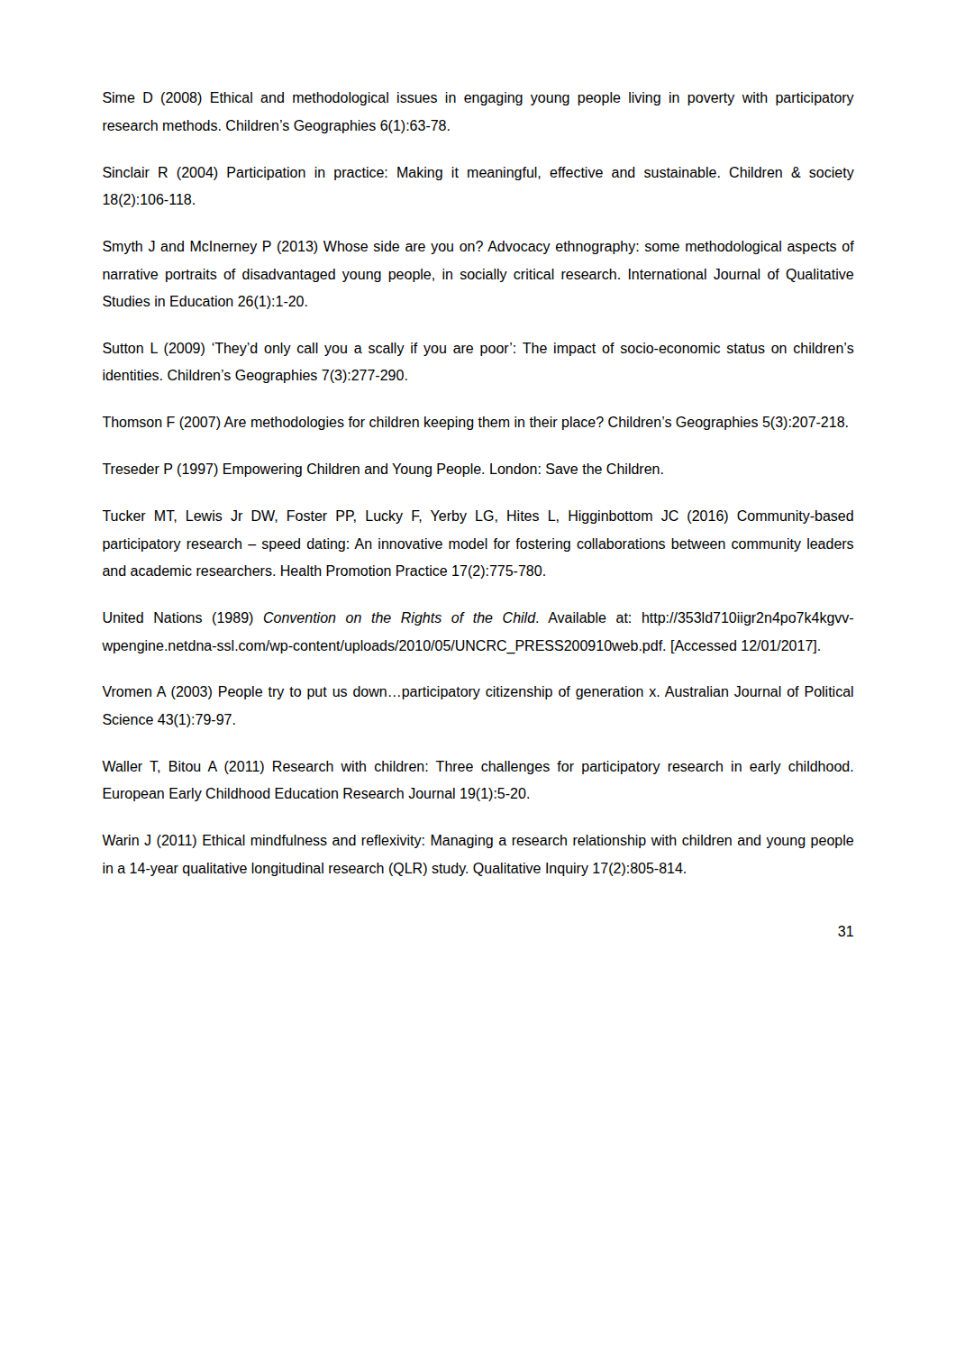Sime D (2008) Ethical and methodological issues in engaging young people living in poverty with participatory research methods. Children’s Geographies 6(1):63-78.
Sinclair R (2004) Participation in practice: Making it meaningful, effective and sustainable. Children & society 18(2):106-118.
Smyth J and McInerney P (2013) Whose side are you on? Advocacy ethnography: some methodological aspects of narrative portraits of disadvantaged young people, in socially critical research. International Journal of Qualitative Studies in Education 26(1):1-20.
Sutton L (2009) ‘They’d only call you a scally if you are poor’: The impact of socio-economic status on children’s identities. Children’s Geographies 7(3):277-290.
Thomson F (2007) Are methodologies for children keeping them in their place? Children’s Geographies 5(3):207-218.
Treseder P (1997) Empowering Children and Young People. London: Save the Children.
Tucker MT, Lewis Jr DW, Foster PP, Lucky F, Yerby LG, Hites L, Higginbottom JC (2016) Community-based participatory research – speed dating: An innovative model for fostering collaborations between community leaders and academic researchers. Health Promotion Practice 17(2):775-780.
United Nations (1989) Convention on the Rights of the Child. Available at: http://353ld710iigr2n4po7k4kgvv-wpengine.netdna-ssl.com/wp-content/uploads/2010/05/UNCRC_PRESS200910web.pdf. [Accessed 12/01/2017].
Vromen A (2003) People try to put us down…participatory citizenship of generation x. Australian Journal of Political Science 43(1):79-97.
Waller T, Bitou A (2011) Research with children: Three challenges for participatory research in early childhood. European Early Childhood Education Research Journal 19(1):5-20.
Warin J (2011) Ethical mindfulness and reflexivity: Managing a research relationship with children and young people in a 14-year qualitative longitudinal research (QLR) study. Qualitative Inquiry 17(2):805-814.
31